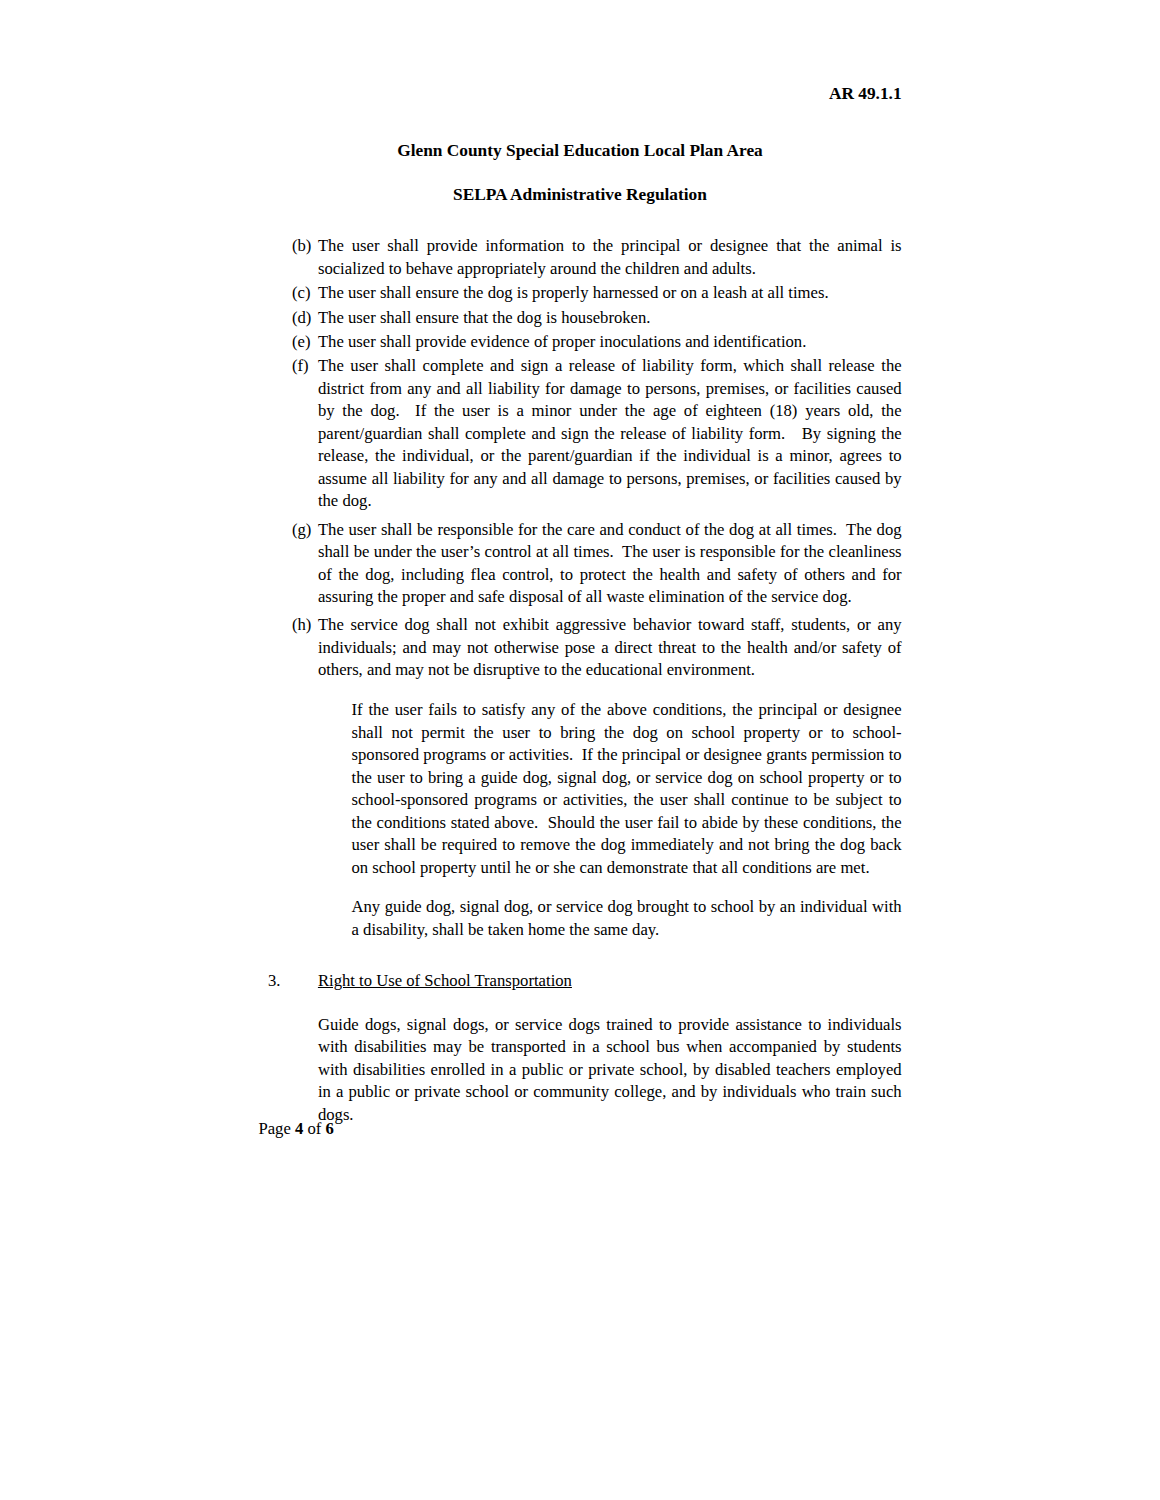AR 49.1.1
Glenn County Special Education Local Plan Area
SELPA Administrative Regulation
(b) The user shall provide information to the principal or designee that the animal is socialized to behave appropriately around the children and adults.
(c) The user shall ensure the dog is properly harnessed or on a leash at all times.
(d) The user shall ensure that the dog is housebroken.
(e) The user shall provide evidence of proper inoculations and identification.
(f) The user shall complete and sign a release of liability form, which shall release the district from any and all liability for damage to persons, premises, or facilities caused by the dog. If the user is a minor under the age of eighteen (18) years old, the parent/guardian shall complete and sign the release of liability form. By signing the release, the individual, or the parent/guardian if the individual is a minor, agrees to assume all liability for any and all damage to persons, premises, or facilities caused by the dog.
(g) The user shall be responsible for the care and conduct of the dog at all times. The dog shall be under the user’s control at all times. The user is responsible for the cleanliness of the dog, including flea control, to protect the health and safety of others and for assuring the proper and safe disposal of all waste elimination of the service dog.
(h) The service dog shall not exhibit aggressive behavior toward staff, students, or any individuals; and may not otherwise pose a direct threat to the health and/or safety of others, and may not be disruptive to the educational environment.
If the user fails to satisfy any of the above conditions, the principal or designee shall not permit the user to bring the dog on school property or to school-sponsored programs or activities. If the principal or designee grants permission to the user to bring a guide dog, signal dog, or service dog on school property or to school-sponsored programs or activities, the user shall continue to be subject to the conditions stated above. Should the user fail to abide by these conditions, the user shall be required to remove the dog immediately and not bring the dog back on school property until he or she can demonstrate that all conditions are met.
Any guide dog, signal dog, or service dog brought to school by an individual with a disability, shall be taken home the same day.
3. Right to Use of School Transportation
Guide dogs, signal dogs, or service dogs trained to provide assistance to individuals with disabilities may be transported in a school bus when accompanied by students with disabilities enrolled in a public or private school, by disabled teachers employed in a public or private school or community college, and by individuals who train such dogs.
Page 4 of 6